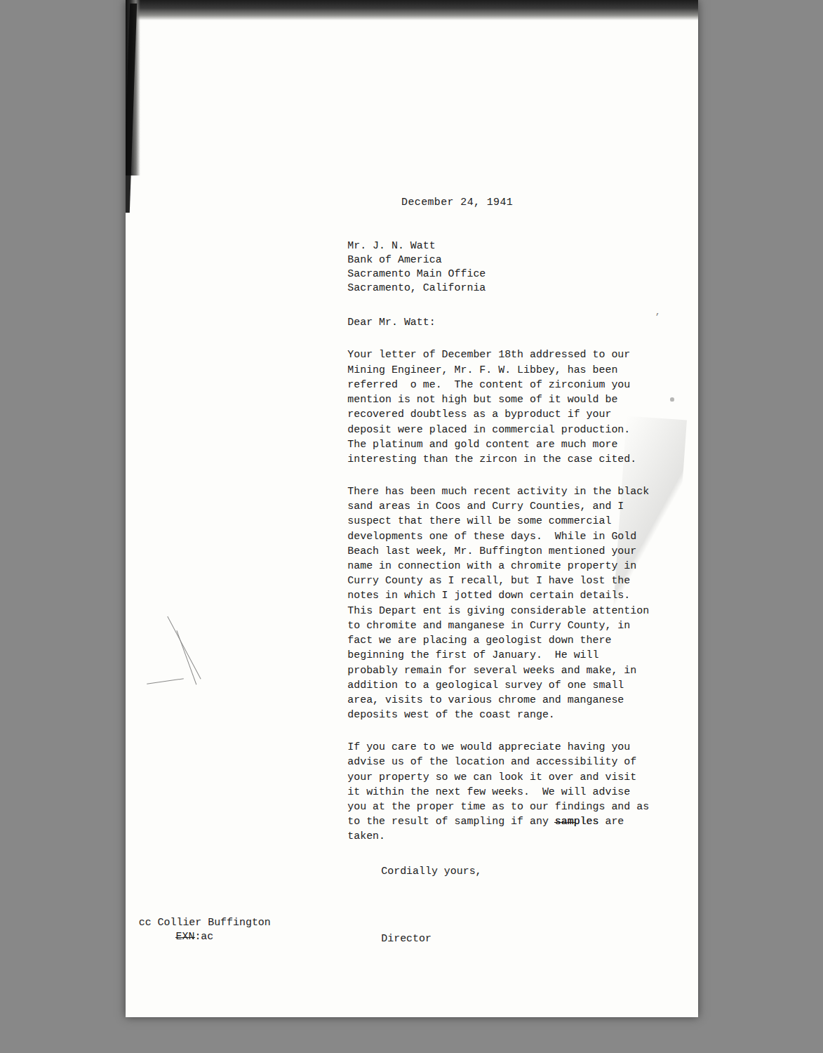,
December 24, 1941
Mr. J. N. Watt
Bank of America
Sacramento Main Office
Sacramento, California
Dear Mr. Watt:
Your letter of December 18th addressed to our Mining Engineer, Mr. F. W. Libbey, has been referred o me. The content of zirconium you mention is not high but some of it would be recovered doubtless as a byproduct if your deposit were placed in commercial production. The platinum and gold content are much more interesting than the zircon in the case cited.
There has been much recent activity in the black sand areas in Coos and Curry Counties, and I suspect that there will be some commercial developments one of these days. While in Gold Beach last week, Mr. Buffington mentioned your name in connection with a chromite property in Curry County as I recall, but I have lost the notes in which I jotted down certain details. This Depart ent is giving considerable attention to chromite and manganese in Curry County, in fact we are placing a geologist down there beginning the first of January. He will probably remain for several weeks and make, in addition to a geological survey of one small area, visits to various chrome and manganese deposits west of the coast range.
If you care to we would appreciate having you advise us of the location and accessibility of your property so we can look it over and visit it within the next few weeks. We will advise you at the proper time as to our findings and as to the result of sampling if any samples samples are taken.
Cordially yours,
cc Collier Buffington EXN:ac
Director